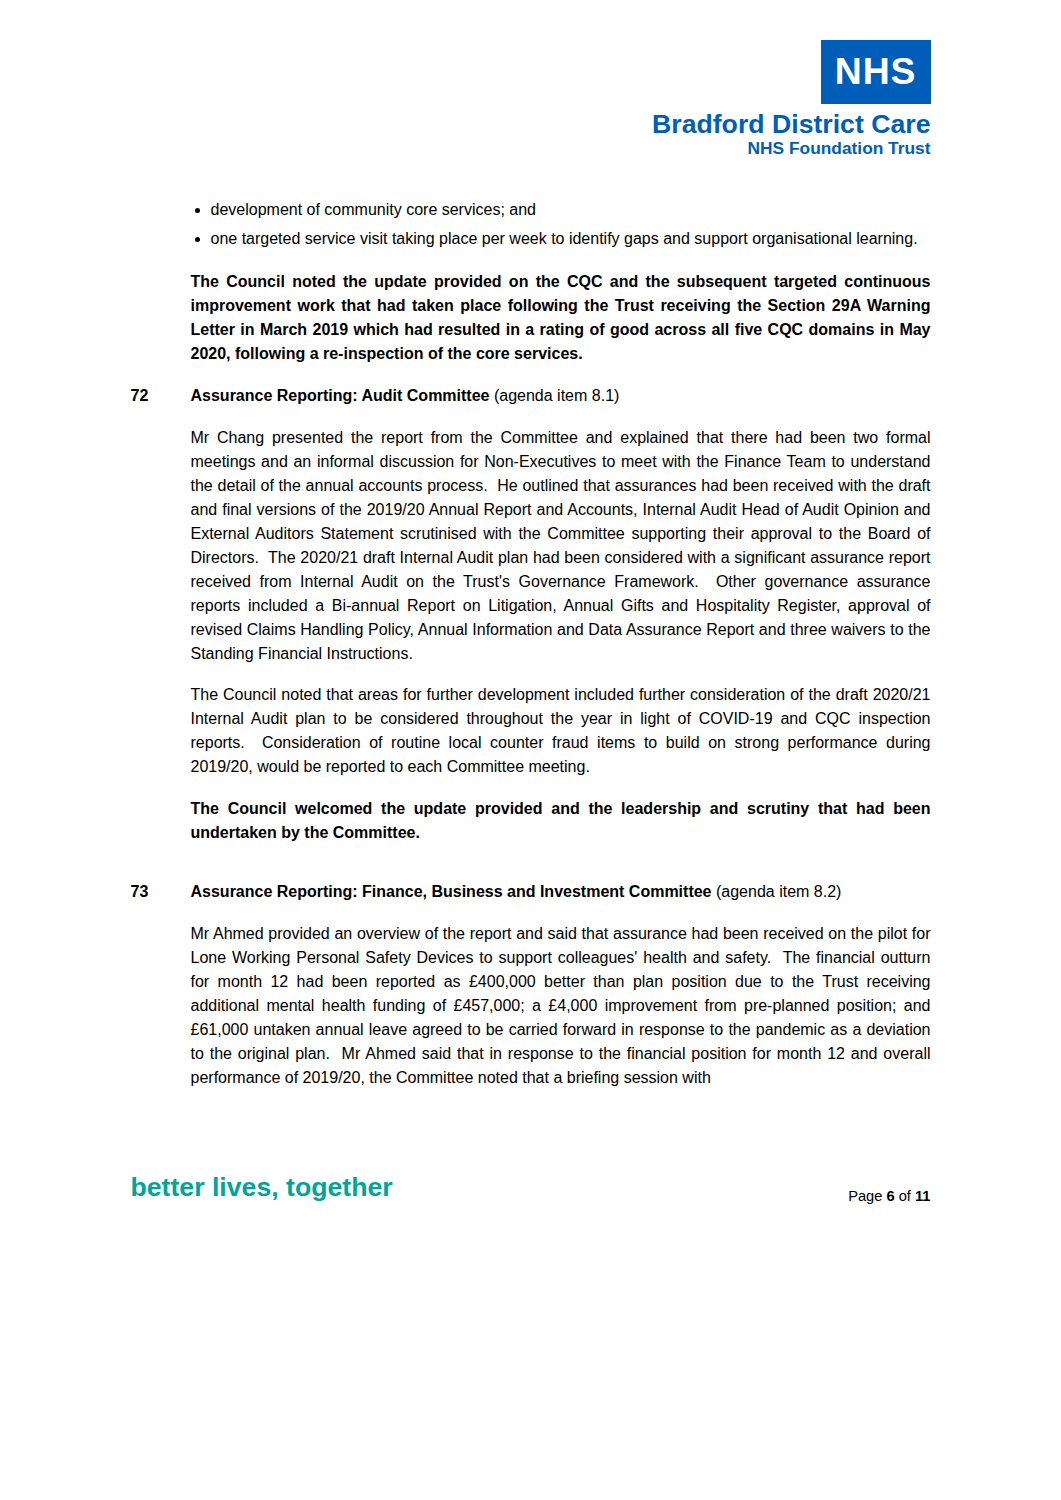NHS
Bradford District Care
NHS Foundation Trust
development of community core services; and
one targeted service visit taking place per week to identify gaps and support organisational learning.
The Council noted the update provided on the CQC and the subsequent targeted continuous improvement work that had taken place following the Trust receiving the Section 29A Warning Letter in March 2019 which had resulted in a rating of good across all five CQC domains in May 2020, following a re-inspection of the core services.
72
Assurance Reporting: Audit Committee (agenda item 8.1)
Mr Chang presented the report from the Committee and explained that there had been two formal meetings and an informal discussion for Non-Executives to meet with the Finance Team to understand the detail of the annual accounts process. He outlined that assurances had been received with the draft and final versions of the 2019/20 Annual Report and Accounts, Internal Audit Head of Audit Opinion and External Auditors Statement scrutinised with the Committee supporting their approval to the Board of Directors. The 2020/21 draft Internal Audit plan had been considered with a significant assurance report received from Internal Audit on the Trust's Governance Framework. Other governance assurance reports included a Bi-annual Report on Litigation, Annual Gifts and Hospitality Register, approval of revised Claims Handling Policy, Annual Information and Data Assurance Report and three waivers to the Standing Financial Instructions.
The Council noted that areas for further development included further consideration of the draft 2020/21 Internal Audit plan to be considered throughout the year in light of COVID-19 and CQC inspection reports. Consideration of routine local counter fraud items to build on strong performance during 2019/20, would be reported to each Committee meeting.
The Council welcomed the update provided and the leadership and scrutiny that had been undertaken by the Committee.
73
Assurance Reporting: Finance, Business and Investment Committee (agenda item 8.2)
Mr Ahmed provided an overview of the report and said that assurance had been received on the pilot for Lone Working Personal Safety Devices to support colleagues' health and safety. The financial outturn for month 12 had been reported as £400,000 better than plan position due to the Trust receiving additional mental health funding of £457,000; a £4,000 improvement from pre-planned position; and £61,000 untaken annual leave agreed to be carried forward in response to the pandemic as a deviation to the original plan. Mr Ahmed said that in response to the financial position for month 12 and overall performance of 2019/20, the Committee noted that a briefing session with
better lives, together
Page 6 of 11